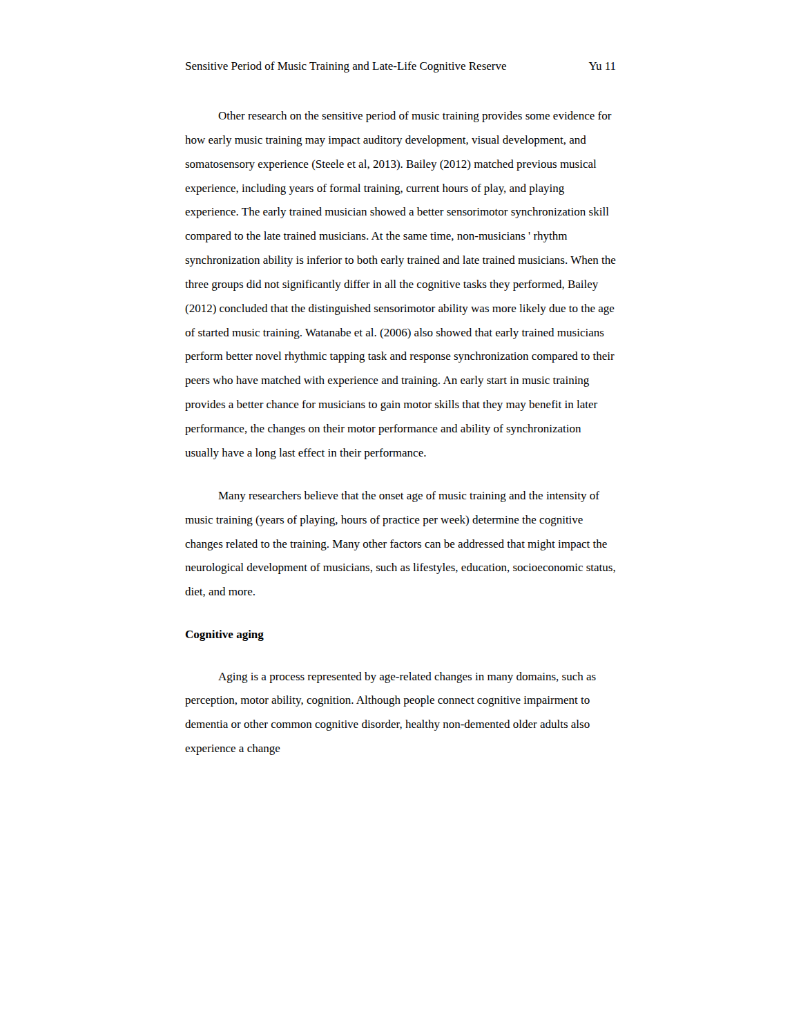Sensitive Period of Music Training and Late-Life Cognitive Reserve Yu 11
Other research on the sensitive period of music training provides some evidence for how early music training may impact auditory development, visual development, and somatosensory experience (Steele et al, 2013). Bailey (2012) matched previous musical experience, including years of formal training, current hours of play, and playing experience. The early trained musician showed a better sensorimotor synchronization skill compared to the late trained musicians. At the same time, non-musicians ' rhythm synchronization ability is inferior to both early trained and late trained musicians. When the three groups did not significantly differ in all the cognitive tasks they performed, Bailey (2012) concluded that the distinguished sensorimotor ability was more likely due to the age of started music training. Watanabe et al. (2006) also showed that early trained musicians perform better novel rhythmic tapping task and response synchronization compared to their peers who have matched with experience and training. An early start in music training provides a better chance for musicians to gain motor skills that they may benefit in later performance, the changes on their motor performance and ability of synchronization usually have a long last effect in their performance.
Many researchers believe that the onset age of music training and the intensity of music training (years of playing, hours of practice per week) determine the cognitive changes related to the training. Many other factors can be addressed that might impact the neurological development of musicians, such as lifestyles, education, socioeconomic status, diet, and more.
Cognitive aging
Aging is a process represented by age-related changes in many domains, such as perception, motor ability, cognition. Although people connect cognitive impairment to dementia or other common cognitive disorder, healthy non-demented older adults also experience a change